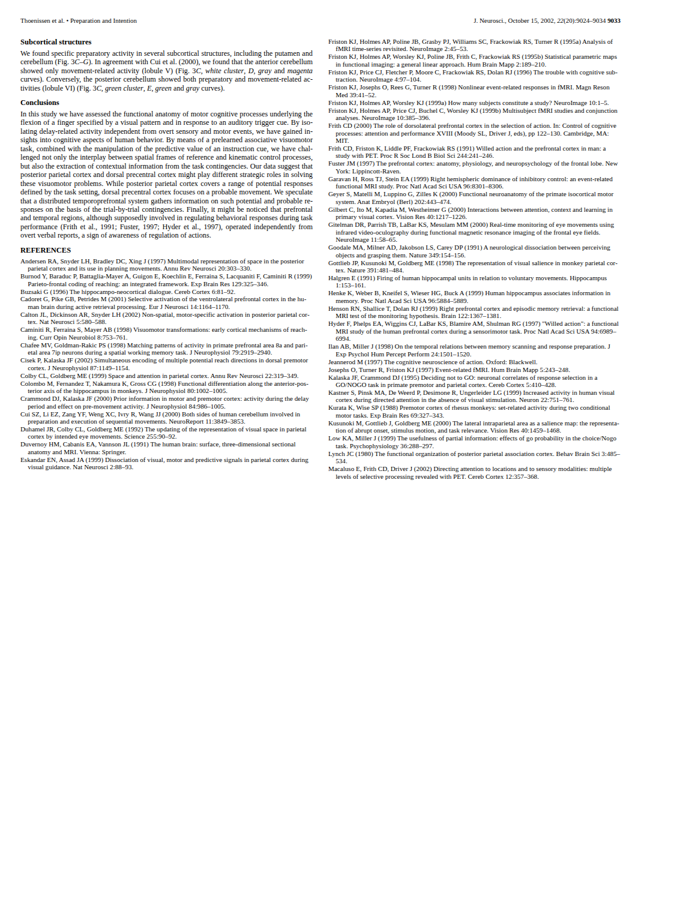Thoenissen et al. • Preparation and Intention
J. Neurosci., October 15, 2002, 22(20):9024–9034 9033
Subcortical structures
We found specific preparatory activity in several subcortical structures, including the putamen and cerebellum (Fig. 3C–G). In agreement with Cui et al. (2000), we found that the anterior cerebellum showed only movement-related activity (lobule V) (Fig. 3C, white cluster, D, gray and magenta curves). Conversely, the posterior cerebellum showed both preparatory and movement-related activities (lobule VI) (Fig. 3C, green cluster, E, green and gray curves).
Conclusions
In this study we have assessed the functional anatomy of motor cognitive processes underlying the flexion of a finger specified by a visual pattern and in response to an auditory trigger cue. By isolating delay-related activity independent from overt sensory and motor events, we have gained insights into cognitive aspects of human behavior. By means of a prelearned associative visuomotor task, combined with the manipulation of the predictive value of an instruction cue, we have challenged not only the interplay between spatial frames of reference and kinematic control processes, but also the extraction of contextual information from the task contingencies. Our data suggest that posterior parietal cortex and dorsal precentral cortex might play different strategic roles in solving these visuomotor problems. While posterior parietal cortex covers a range of potential responses defined by the task setting, dorsal precentral cortex focuses on a probable movement. We speculate that a distributed temporoprefrontal system gathers information on such potential and probable responses on the basis of the trial-by-trial contingencies. Finally, it might be noticed that prefrontal and temporal regions, although supposedly involved in regulating behavioral responses during task performance (Frith et al., 1991; Fuster, 1997; Hyder et al., 1997), operated independently from overt verbal reports, a sign of awareness of regulation of actions.
REFERENCES
Andersen RA, Snyder LH, Bradley DC, Xing J (1997) Multimodal representation of space in the posterior parietal cortex and its use in planning movements. Annu Rev Neurosci 20:303–330.
Burnod Y, Baraduc P, Battaglia-Mayer A, Guigon E, Koechlin E, Ferraina S, Lacquaniti F, Caminiti R (1999) Parieto-frontal coding of reaching: an integrated framework. Exp Brain Res 129:325–346.
Buzsaki G (1996) The hippocampo-neocortical dialogue. Cereb Cortex 6:81–92.
Cadoret G, Pike GB, Petrides M (2001) Selective activation of the ventrolateral prefrontal cortex in the human brain during active retrieval processing. Eur J Neurosci 14:1164–1170.
Calton JL, Dickinson AR, Snyder LH (2002) Non-spatial, motor-specific activation in posterior parietal cortex. Nat Neurosci 5:580–588.
Caminiti R, Ferraina S, Mayer AB (1998) Visuomotor transformations: early cortical mechanisms of reaching. Curr Opin Neurobiol 8:753–761.
Chafee MV, Goldman-Rakic PS (1998) Matching patterns of activity in primate prefrontal area 8a and parietal area 7ip neurons during a spatial working memory task. J Neurophysiol 79:2919–2940.
Cisek P, Kalaska JF (2002) Simultaneous encoding of multiple potential reach directions in dorsal premotor cortex. J Neurophysiol 87:1149–1154.
Colby CL, Goldberg ME (1999) Space and attention in parietal cortex. Annu Rev Neurosci 22:319–349.
Colombo M, Fernandez T, Nakamura K, Gross CG (1998) Functional differentiation along the anterior-posterior axis of the hippocampus in monkeys. J Neurophysiol 80:1002–1005.
Crammond DJ, Kalaska JF (2000) Prior information in motor and premotor cortex: activity during the delay period and effect on pre-movement activity. J Neurophysiol 84:986–1005.
Cui SZ, Li EZ, Zang YF, Weng XC, Ivry R, Wang JJ (2000) Both sides of human cerebellum involved in preparation and execution of sequential movements. NeuroReport 11:3849–3853.
Duhamel JR, Colby CL, Goldberg ME (1992) The updating of the representation of visual space in parietal cortex by intended eye movements. Science 255:90–92.
Duvernoy HM, Cabanis EA, Vannson JL (1991) The human brain: surface, three-dimensional sectional anatomy and MRI. Vienna: Springer.
Eskandar EN, Assad JA (1999) Dissociation of visual, motor and predictive signals in parietal cortex during visual guidance. Nat Neurosci 2:88–93.
Friston KJ, Holmes AP, Poline JB, Grasby PJ, Williams SC, Frackowiak RS, Turner R (1995a) Analysis of fMRI time-series revisited. NeuroImage 2:45–53.
Friston KJ, Holmes AP, Worsley KJ, Poline JB, Frith C, Frackowiak RS (1995b) Statistical parametric maps in functional imaging: a general linear approach. Hum Brain Mapp 2:189–210.
Friston KJ, Price CJ, Fletcher P, Moore C, Frackowiak RS, Dolan RJ (1996) The trouble with cognitive subtraction. NeuroImage 4:97–104.
Friston KJ, Josephs O, Rees G, Turner R (1998) Nonlinear event-related responses in fMRI. Magn Reson Med 39:41–52.
Friston KJ, Holmes AP, Worsley KJ (1999a) How many subjects constitute a study? NeuroImage 10:1–5.
Friston KJ, Holmes AP, Price CJ, Buchel C, Worsley KJ (1999b) Multisubject fMRI studies and conjunction analyses. NeuroImage 10:385–396.
Frith CD (2000) The role of dorsolateral prefrontal cortex in the selection of action. In: Control of cognitive processes: attention and performance XVIII (Moody SL, Driver J, eds), pp 122–130. Cambridge, MA: MIT.
Frith CD, Friston K, Liddle PF, Frackowiak RS (1991) Willed action and the prefrontal cortex in man: a study with PET. Proc R Soc Lond B Biol Sci 244:241–246.
Fuster JM (1997) The prefrontal cortex: anatomy, physiology, and neuropsychology of the frontal lobe. New York: Lippincott-Raven.
Garavan H, Ross TJ, Stein EA (1999) Right hemispheric dominance of inhibitory control: an event-related functional MRI study. Proc Natl Acad Sci USA 96:8301–8306.
Geyer S, Matelli M, Luppino G, Zilles K (2000) Functional neuroanatomy of the primate isocortical motor system. Anat Embryol (Berl) 202:443–474.
Gilbert C, Ito M, Kapadia M, Westheimer G (2000) Interactions between attention, context and learning in primary visual cortex. Vision Res 40:1217–1226.
Gitelman DR, Parrish TB, LaBar KS, Mesulam MM (2000) Real-time monitoring of eye movements using infrared video-oculography during functional magnetic resonance imaging of the frontal eye fields. NeuroImage 11:58–65.
Goodale MA, Milner AD, Jakobson LS, Carey DP (1991) A neurological dissociation between perceiving objects and grasping them. Nature 349:154–156.
Gottlieb JP, Kusunoki M, Goldberg ME (1998) The representation of visual salience in monkey parietal cortex. Nature 391:481–484.
Halgren E (1991) Firing of human hippocampal units in relation to voluntary movements. Hippocampus 1:153–161.
Henke K, Weber B, Kneifel S, Wieser HG, Buck A (1999) Human hippocampus associates information in memory. Proc Natl Acad Sci USA 96:5884–5889.
Henson RN, Shallice T, Dolan RJ (1999) Right prefrontal cortex and episodic memory retrieval: a functional MRI test of the monitoring hypothesis. Brain 122:1367–1381.
Hyder F, Phelps EA, Wiggins CJ, LaBar KS, Blamire AM, Shulman RG (1997) "Willed action": a functional MRI study of the human prefrontal cortex during a sensorimotor task. Proc Natl Acad Sci USA 94:6989–6994.
Ilan AB, Miller J (1998) On the temporal relations between memory scanning and response preparation. J Exp Psychol Hum Percept Perform 24:1501–1520.
Jeannerod M (1997) The cognitive neuroscience of action. Oxford: Blackwell.
Josephs O, Turner R, Friston KJ (1997) Event-related fMRI. Hum Brain Mapp 5:243–248.
Kalaska JF, Crammond DJ (1995) Deciding not to GO: neuronal correlates of response selection in a GO/NOGO task in primate premotor and parietal cortex. Cereb Cortex 5:410–428.
Kastner S, Pinsk MA, De Weerd P, Desimone R, Ungerleider LG (1999) Increased activity in human visual cortex during directed attention in the absence of visual stimulation. Neuron 22:751–761.
Kurata K, Wise SP (1988) Premotor cortex of rhesus monkeys: set-related activity during two conditional motor tasks. Exp Brain Res 69:327–343.
Kusunoki M, Gottlieb J, Goldberg ME (2000) The lateral intraparietal area as a salience map: the representation of abrupt onset, stimulus motion, and task relevance. Vision Res 40:1459–1468.
Low KA, Miller J (1999) The usefulness of partial information: effects of go probability in the choice/Nogo task. Psychophysiology 36:288–297.
Lynch JC (1980) The functional organization of posterior parietal association cortex. Behav Brain Sci 3:485–534.
Macaluso E, Frith CD, Driver J (2002) Directing attention to locations and to sensory modalities: multiple levels of selective processing revealed with PET. Cereb Cortex 12:357–368.